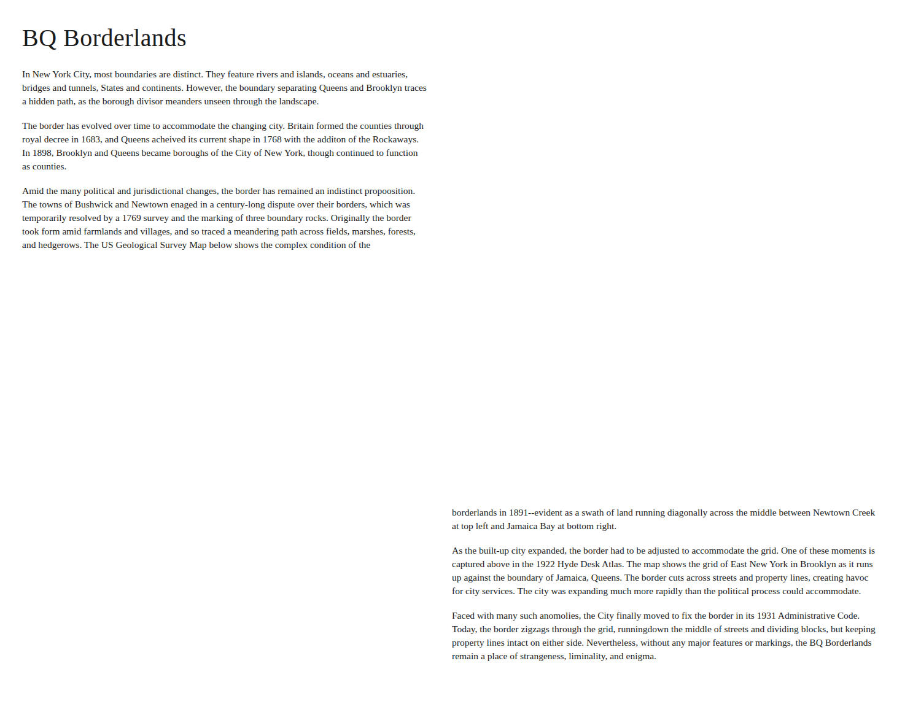BQ Borderlands
In New York City, most boundaries are distinct. They feature rivers and islands, oceans and estuaries, bridges and tunnels, States and continents. However, the boundary separating Queens and Brooklyn traces a hidden path, as the borough divisor meanders unseen through the landscape.
The border has evolved over time to accommodate the changing city. Britain formed the counties through royal decree in 1683, and Queens acheived its current shape in 1768 with the additon of the Rockaways. In 1898, Brooklyn and Queens became boroughs of the City of New York, though continued to function as counties.
Amid the many political and jurisdictional changes, the border has remained an indistinct propoosition. The towns of Bushwick and Newtown enaged in a century-long dispute over their borders, which was temporarily resolved by a 1769 survey and the marking of three boundary rocks. Originally the border took form amid farmlands and villages, and so traced a meandering path across fields, marshes, forests, and hedgerows. The US Geological Survey Map below shows the complex condition of the
borderlands in 1891--evident as a swath of land running diagonally across the middle between Newtown Creek at top left and Jamaica Bay at bottom right.
As the built-up city expanded, the border had to be adjusted to accommodate the grid. One of these moments is captured above in the 1922 Hyde Desk Atlas. The map shows the grid of East New York in Brooklyn as it runs up against the boundary of Jamaica, Queens. The border cuts across streets and property lines, creating havoc for city services. The city was expanding much more rapidly than the political process could accommodate.
Faced with many such anomolies, the City finally moved to fix the border in its 1931 Administrative Code. Today, the border zigzags through the grid, runningdown the middle of streets and dividing blocks, but keeping property lines intact on either side. Nevertheless, without any major features or markings, the BQ Borderlands remain a place of strangeness, liminality, and enigma.